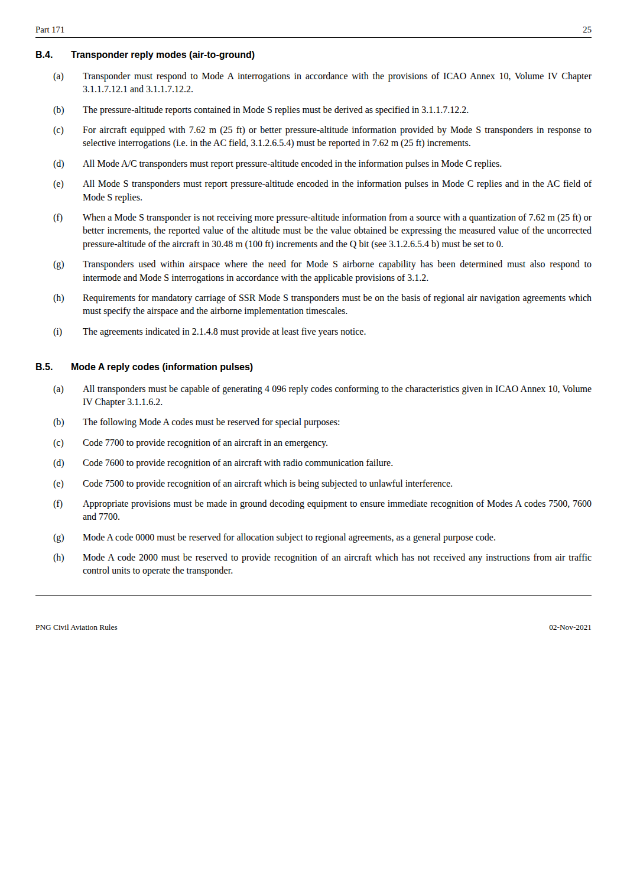Part 171
25
B.4. Transponder reply modes (air-to-ground)
(a)
Transponder must respond to Mode A interrogations in accordance with the provisions of ICAO Annex 10, Volume IV Chapter 3.1.1.7.12.1 and 3.1.1.7.12.2.
(b)
The pressure-altitude reports contained in Mode S replies must be derived as specified in 3.1.1.7.12.2.
(c)
For aircraft equipped with 7.62 m (25 ft) or better pressure-altitude information provided by Mode S transponders in response to selective interrogations (i.e. in the AC field, 3.1.2.6.5.4) must be reported in 7.62 m (25 ft) increments.
(d)
All Mode A/C transponders must report pressure-altitude encoded in the information pulses in Mode C replies.
(e)
All Mode S transponders must report pressure-altitude encoded in the information pulses in Mode C replies and in the AC field of Mode S replies.
(f)
When a Mode S transponder is not receiving more pressure-altitude information from a source with a quantization of 7.62 m (25 ft) or better increments, the reported value of the altitude must be the value obtained be expressing the measured value of the uncorrected pressure-altitude of the aircraft in 30.48 m (100 ft) increments and the Q bit (see 3.1.2.6.5.4 b) must be set to 0.
(g)
Transponders used within airspace where the need for Mode S airborne capability has been determined must also respond to intermode and Mode S interrogations in accordance with the applicable provisions of 3.1.2.
(h)
Requirements for mandatory carriage of SSR Mode S transponders must be on the basis of regional air navigation agreements which must specify the airspace and the airborne implementation timescales.
(i)
The agreements indicated in 2.1.4.8 must provide at least five years notice.
B.5. Mode A reply codes (information pulses)
(a)
All transponders must be capable of generating 4 096 reply codes conforming to the characteristics given in ICAO Annex 10, Volume IV Chapter 3.1.1.6.2.
(b)
The following Mode A codes must be reserved for special purposes:
(c)
Code 7700 to provide recognition of an aircraft in an emergency.
(d)
Code 7600 to provide recognition of an aircraft with radio communication failure.
(e)
Code 7500 to provide recognition of an aircraft which is being subjected to unlawful interference.
(f)
Appropriate provisions must be made in ground decoding equipment to ensure immediate recognition of Modes A codes 7500, 7600 and 7700.
(g)
Mode A code 0000 must be reserved for allocation subject to regional agreements, as a general purpose code.
(h)
Mode A code 2000 must be reserved to provide recognition of an aircraft which has not received any instructions from air traffic control units to operate the transponder.
PNG Civil Aviation Rules
02-Nov-2021